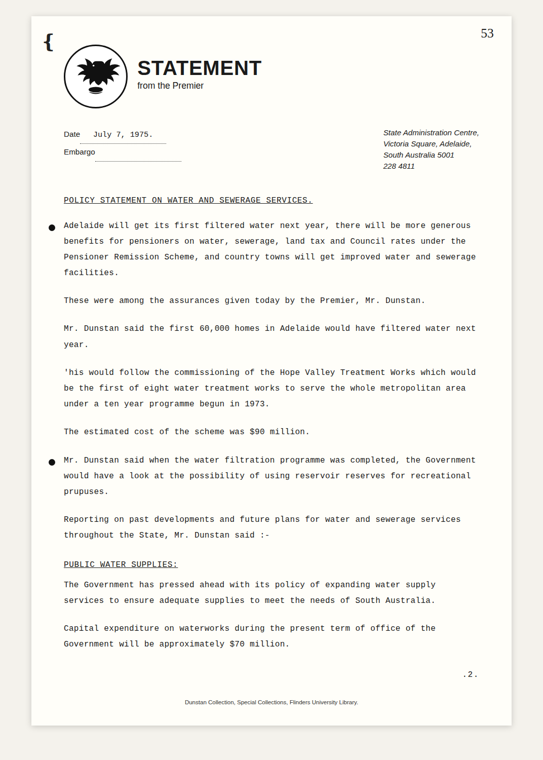53
❴
STATEMENT
from the Premier
Date July 7, 1975.
Embargo
State Administration Centre,
Victoria Square, Adelaide,
South Australia 5001
228 4811
POLICY STATEMENT ON WATER AND SEWERAGE SERVICES.
Adelaide will get its first filtered water next year, there will be more generous benefits for pensioners on water, sewerage, land tax and Council rates under the Pensioner Remission Scheme, and country towns will get improved water and sewerage facilities.
These were among the assurances given today by the Premier, Mr. Dunstan.
Mr. Dunstan said the first 60,000 homes in Adelaide would have filtered water next year.
'his would follow the commissioning of the Hope Valley Treatment Works which would be the first of eight water treatment works to serve the whole metropolitan area under a ten year programme begun in 1973.
The estimated cost of the scheme was $90 million.
Mr. Dunstan said when the water filtration programme was completed, the Government would have a look at the possibility of using reservoir reserves for recreational prupuses.
Reporting on past developments and future plans for water and sewerage services throughout the State, Mr. Dunstan said :-
PUBLIC WATER SUPPLIES:
The Government has pressed ahead with its policy of expanding water supply services to ensure adequate supplies to meet the needs of South Australia.
Capital expenditure on waterworks during the present term of office of the Government will be approximately $70 million.
.2.
Dunstan Collection, Special Collections, Flinders University Library.